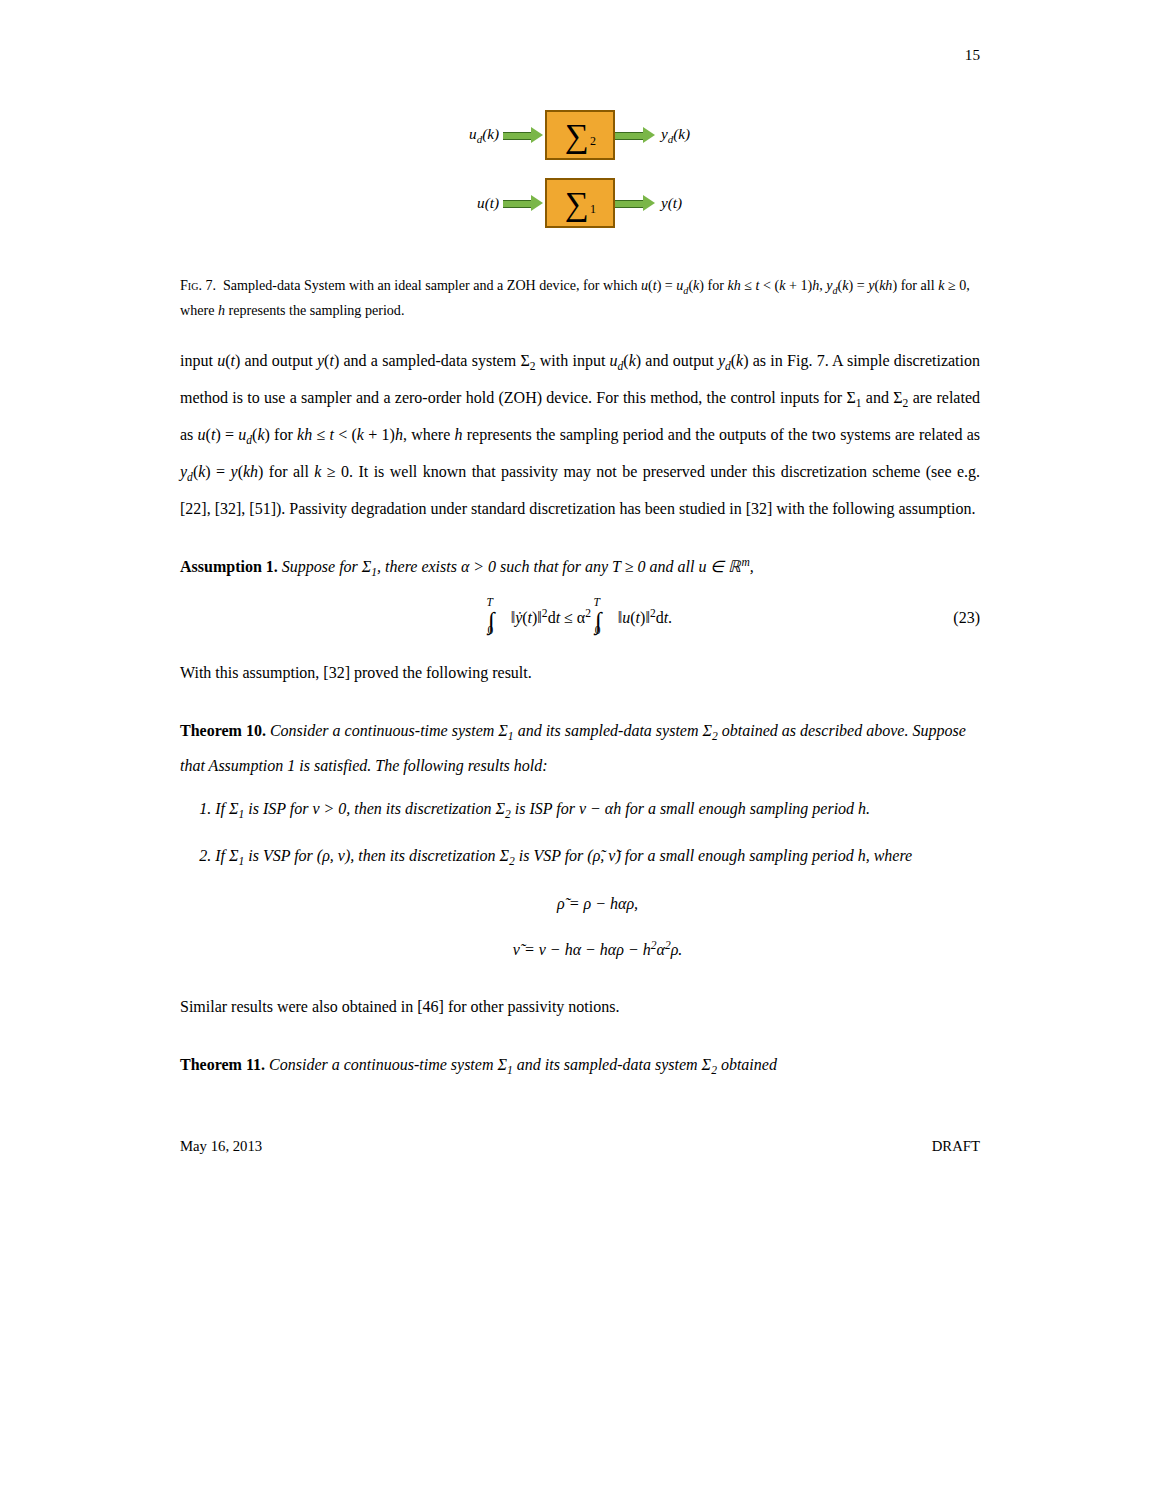15
ud(k) ∑2 yd(k)
u(t) ∑1 y(t)
Fig. 7. Sampled-data System with an ideal sampler and a ZOH device, for which u(t) = ud(k) for kh ≤ t < (k + 1)h, yd(k) = y(kh) for all k ≥ 0, where h represents the sampling period.
input u(t) and output y(t) and a sampled-data system Σ2 with input ud(k) and output yd(k) as in Fig. 7. A simple discretization method is to use a sampler and a zero-order hold (ZOH) device. For this method, the control inputs for Σ1 and Σ2 are related as u(t) = ud(k) for kh ≤ t < (k + 1)h, where h represents the sampling period and the outputs of the two systems are related as yd(k) = y(kh) for all k ≥ 0. It is well known that passivity may not be preserved under this discretization scheme (see e.g. [22], [32], [51]). Passivity degradation under standard discretization has been studied in [32] with the following assumption.
Assumption 1. Suppose for Σ1, there exists α > 0 such that for any T ≥ 0 and all u ∈ ℝm,
∫0T ‖ẏ(t)‖2dt ≤ α2 ∫0T ‖u(t)‖2dt. (23)
With this assumption, [32] proved the following result.
Theorem 10. Consider a continuous-time system Σ1 and its sampled-data system Σ2 obtained as described above. Suppose that Assumption 1 is satisfied. The following results hold:
If Σ1 is ISP for ν > 0, then its discretization Σ2 is ISP for ν − αh for a small enough sampling period h.
If Σ1 is VSP for (ρ, ν), then its discretization Σ2 is VSP for (ρ̃, ν̃) for a small enough sampling period h, where
ρ̃ = ρ − hαρ,
ν̃ = ν − hα − hαρ − h2α2ρ.
Similar results were also obtained in [46] for other passivity notions.
Theorem 11. Consider a continuous-time system Σ1 and its sampled-data system Σ2 obtained
May 16, 2013 DRAFT